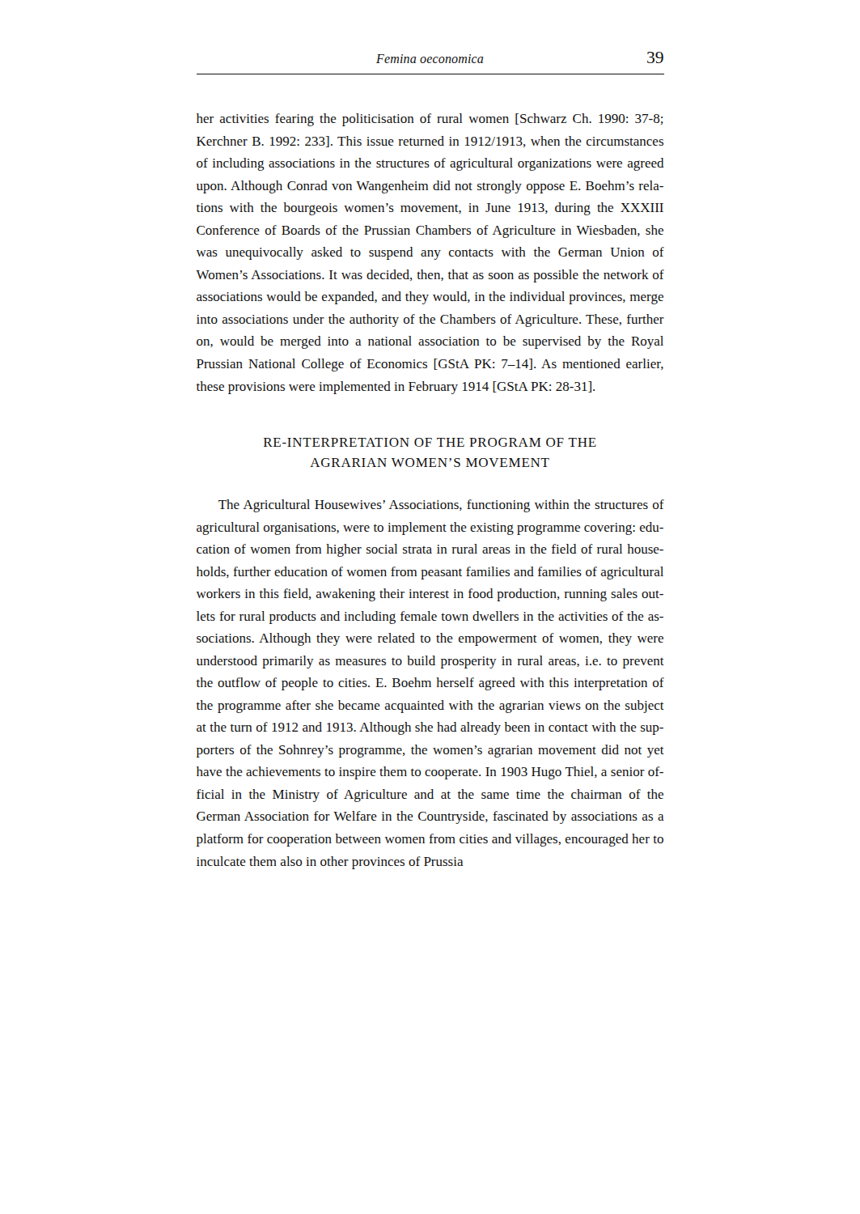39 Femina oeconomica 39
her activities fearing the politicisation of rural women [Schwarz Ch. 1990: 37-8; Kerchner B. 1992: 233]. This issue returned in 1912/1913, when the circumstances of including associations in the structures of agricultural organizations were agreed upon. Although Conrad von Wangenheim did not strongly oppose E. Boehm’s relations with the bourgeois women’s movement, in June 1913, during the XXXIII Conference of Boards of the Prussian Chambers of Agriculture in Wiesbaden, she was unequivocally asked to suspend any contacts with the German Union of Women’s Associations. It was decided, then, that as soon as possible the network of associations would be expanded, and they would, in the individual provinces, merge into associations under the authority of the Chambers of Agriculture. These, further on, would be merged into a national association to be supervised by the Royal Prussian National College of Economics [GStA PK: 7–14]. As mentioned earlier, these provisions were implemented in February 1914 [GStA PK: 28-31].
Re-interpretation of the program of the
agrarian women’s movement
The Agricultural Housewives’ Associations, functioning within the structures of agricultural organisations, were to implement the existing programme covering: education of women from higher social strata in rural areas in the field of rural households, further education of women from peasant families and families of agricultural workers in this field, awakening their interest in food production, running sales outlets for rural products and including female town dwellers in the activities of the associations. Although they were related to the empowerment of women, they were understood primarily as measures to build prosperity in rural areas, i.e. to prevent the outflow of people to cities. E. Boehm herself agreed with this interpretation of the programme after she became acquainted with the agrarian views on the subject at the turn of 1912 and 1913. Although she had already been in contact with the supporters of the Sohnrey’s programme, the women’s agrarian movement did not yet have the achievements to inspire them to cooperate. In 1903 Hugo Thiel, a senior official in the Ministry of Agriculture and at the same time the chairman of the German Association for Welfare in the Countryside, fascinated by associations as a platform for cooperation between women from cities and villages, encouraged her to inculcate them also in other provinces of Prussia